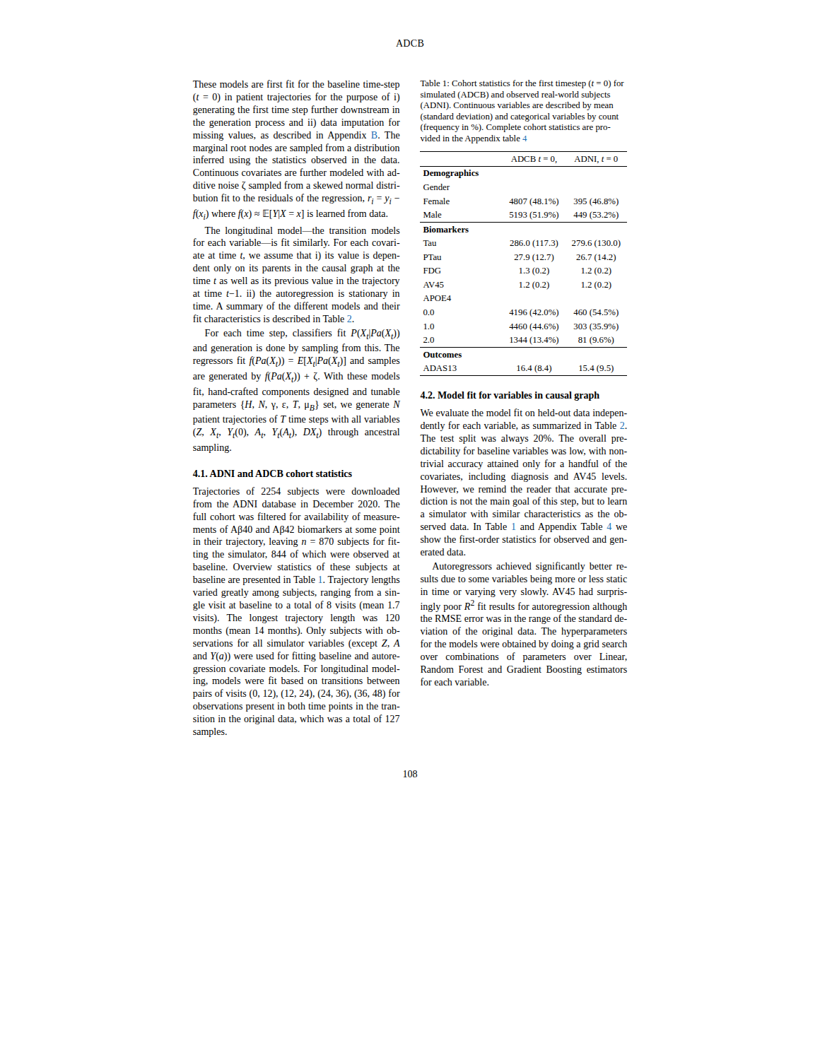ADCB
These models are first fit for the baseline time-step (t = 0) in patient trajectories for the purpose of i) generating the first time step further downstream in the generation process and ii) data imputation for missing values, as described in Appendix B. The marginal root nodes are sampled from a distribution inferred using the statistics observed in the data. Continuous covariates are further modeled with additive noise ζ sampled from a skewed normal distribution fit to the residuals of the regression, ri = yi − f(xi) where f(x) ≈ 𝔼[Y|X = x] is learned from data.
The longitudinal model—the transition models for each variable—is fit similarly. For each covariate at time t, we assume that i) its value is dependent only on its parents in the causal graph at the time t as well as its previous value in the trajectory at time t−1. ii) the autoregression is stationary in time. A summary of the different models and their fit characteristics is described in Table 2.
For each time step, classifiers fit P(Xt|Pa(Xt)) and generation is done by sampling from this. The regressors fit f(Pa(Xt)) = E[Xt|Pa(Xt)] and samples are generated by f(Pa(Xt)) + ζ. With these models fit, hand-crafted components designed and tunable parameters {H, N, γ, ε, T, μB} set, we generate N patient trajectories of T time steps with all variables (Z, Xt, Yt(0), At, Yt(At), DXt) through ancestral sampling.
4.1. ADNI and ADCB cohort statistics
Trajectories of 2254 subjects were downloaded from the ADNI database in December 2020. The full cohort was filtered for availability of measurements of Aβ40 and Aβ42 biomarkers at some point in their trajectory, leaving n = 870 subjects for fitting the simulator, 844 of which were observed at baseline. Overview statistics of these subjects at baseline are presented in Table 1. Trajectory lengths varied greatly among subjects, ranging from a single visit at baseline to a total of 8 visits (mean 1.7 visits). The longest trajectory length was 120 months (mean 14 months). Only subjects with observations for all simulator variables (except Z, A and Y(a)) were used for fitting baseline and autoregression covariate models. For longitudinal modeling, models were fit based on transitions between pairs of visits (0, 12), (12, 24), (24, 36), (36, 48) for observations present in both time points in the transition in the original data, which was a total of 127 samples.
Table 1: Cohort statistics for the first timestep (t = 0) for simulated (ADCB) and observed real-world subjects (ADNI). Continuous variables are described by mean (standard deviation) and categorical variables by count (frequency in %). Complete cohort statistics are provided in the Appendix table 4
| | ADCB t = 0, | ADNI, t = 0 |
| --- | --- | --- |
| Demographics | | |
| Gender | | |
| Female | 4807 (48.1%) | 395 (46.8%) |
| Male | 5193 (51.9%) | 449 (53.2%) |
| Biomarkers | | |
| Tau | 286.0 (117.3) | 279.6 (130.0) |
| PTau | 27.9 (12.7) | 26.7 (14.2) |
| FDG | 1.3 (0.2) | 1.2 (0.2) |
| AV45 | 1.2 (0.2) | 1.2 (0.2) |
| APOE4 | | |
| 0.0 | 4196 (42.0%) | 460 (54.5%) |
| 1.0 | 4460 (44.6%) | 303 (35.9%) |
| 2.0 | 1344 (13.4%) | 81 (9.6%) |
| Outcomes | | |
| ADAS13 | 16.4 (8.4) | 15.4 (9.5) |
4.2. Model fit for variables in causal graph
We evaluate the model fit on held-out data independently for each variable, as summarized in Table 2. The test split was always 20%. The overall predictability for baseline variables was low, with non-trivial accuracy attained only for a handful of the covariates, including diagnosis and AV45 levels. However, we remind the reader that accurate prediction is not the main goal of this step, but to learn a simulator with similar characteristics as the observed data. In Table 1 and Appendix Table 4 we show the first-order statistics for observed and generated data.
Autoregressors achieved significantly better results due to some variables being more or less static in time or varying very slowly. AV45 had surprisingly poor R2 fit results for autoregression although the RMSE error was in the range of the standard deviation of the original data. The hyperparameters for the models were obtained by doing a grid search over combinations of parameters over Linear, Random Forest and Gradient Boosting estimators for each variable.
108